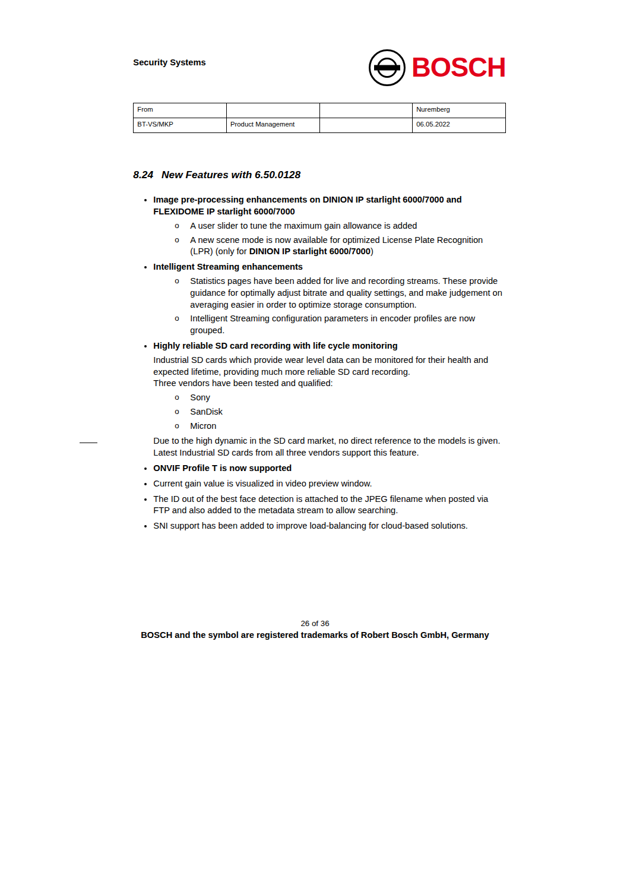Security Systems
BOSCH
| From | | | Nuremberg |
| BT-VS/MKP | Product Management | | 06.05.2022 |
8.24 New Features with 6.50.0128
Image pre-processing enhancements on DINION IP starlight 6000/7000 and FLEXIDOME IP starlight 6000/7000
A user slider to tune the maximum gain allowance is added
A new scene mode is now available for optimized License Plate Recognition (LPR) (only for DINION IP starlight 6000/7000)
Intelligent Streaming enhancements
Statistics pages have been added for live and recording streams. These provide guidance for optimally adjust bitrate and quality settings, and make judgement on averaging easier in order to optimize storage consumption.
Intelligent Streaming configuration parameters in encoder profiles are now grouped.
Highly reliable SD card recording with life cycle monitoring
Industrial SD cards which provide wear level data can be monitored for their health and expected lifetime, providing much more reliable SD card recording.
Three vendors have been tested and qualified:
Sony
SanDisk
Micron
Due to the high dynamic in the SD card market, no direct reference to the models is given. Latest Industrial SD cards from all three vendors support this feature.
ONVIF Profile T is now supported
Current gain value is visualized in video preview window.
The ID out of the best face detection is attached to the JPEG filename when posted via FTP and also added to the metadata stream to allow searching.
SNI support has been added to improve load-balancing for cloud-based solutions.
26 of 36
BOSCH and the symbol are registered trademarks of Robert Bosch GmbH, Germany